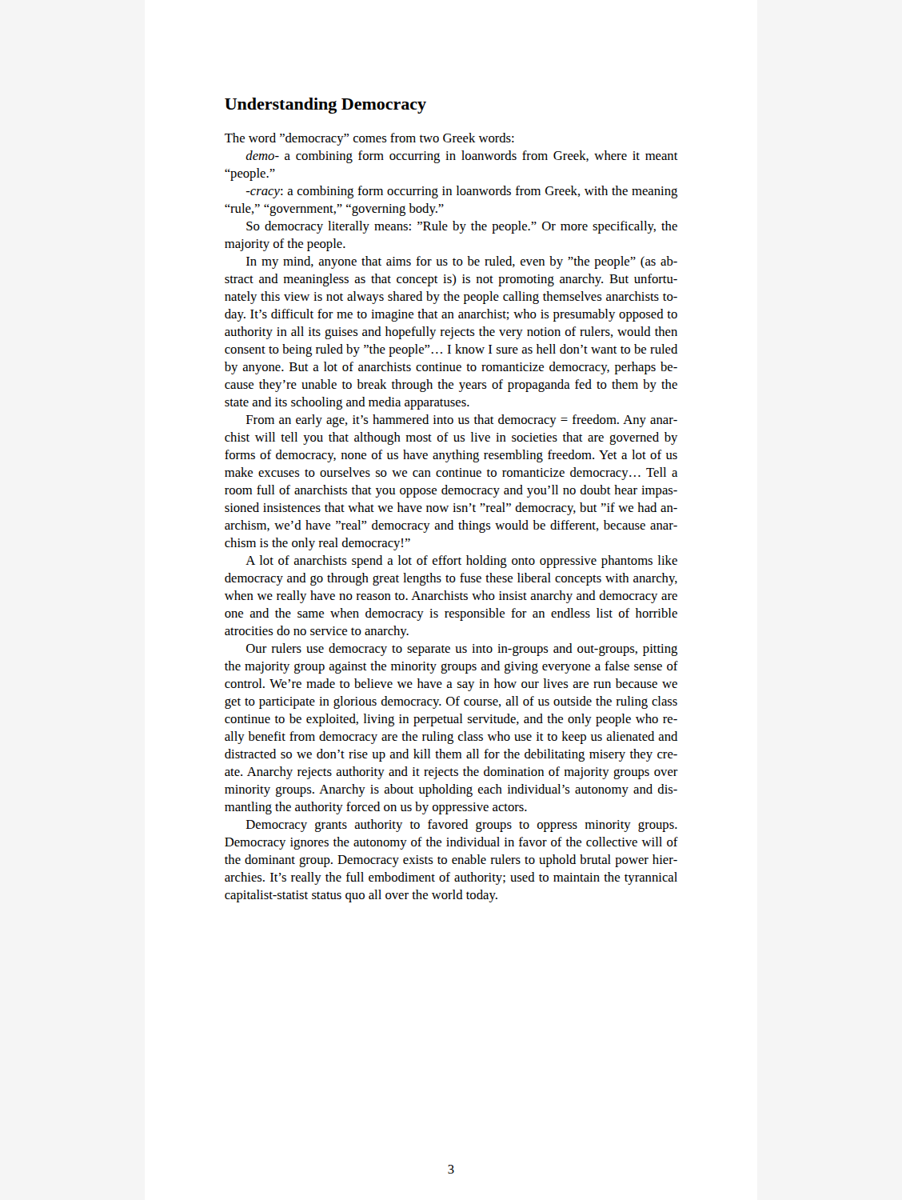Understanding Democracy
The word ”democracy” comes from two Greek words:
demo- a combining form occurring in loanwords from Greek, where it meant “people.”
-cracy: a combining form occurring in loanwords from Greek, with the meaning “rule,” “government,” “governing body.”
So democracy literally means: ”Rule by the people.” Or more specifically, the majority of the people.
In my mind, anyone that aims for us to be ruled, even by ”the people” (as abstract and meaningless as that concept is) is not promoting anarchy. But unfortunately this view is not always shared by the people calling themselves anarchists today. It’s difficult for me to imagine that an anarchist; who is presumably opposed to authority in all its guises and hopefully rejects the very notion of rulers, would then consent to being ruled by ”the people”… I know I sure as hell don’t want to be ruled by anyone. But a lot of anarchists continue to romanticize democracy, perhaps because they’re unable to break through the years of propaganda fed to them by the state and its schooling and media apparatuses.
From an early age, it’s hammered into us that democracy = freedom. Any anarchist will tell you that although most of us live in societies that are governed by forms of democracy, none of us have anything resembling freedom. Yet a lot of us make excuses to ourselves so we can continue to romanticize democracy… Tell a room full of anarchists that you oppose democracy and you’ll no doubt hear impassioned insistences that what we have now isn’t ”real” democracy, but ”if we had anarchism, we’d have ”real” democracy and things would be different, because anarchism is the only real democracy!”
A lot of anarchists spend a lot of effort holding onto oppressive phantoms like democracy and go through great lengths to fuse these liberal concepts with anarchy, when we really have no reason to. Anarchists who insist anarchy and democracy are one and the same when democracy is responsible for an endless list of horrible atrocities do no service to anarchy.
Our rulers use democracy to separate us into in-groups and out-groups, pitting the majority group against the minority groups and giving everyone a false sense of control. We’re made to believe we have a say in how our lives are run because we get to participate in glorious democracy. Of course, all of us outside the ruling class continue to be exploited, living in perpetual servitude, and the only people who really benefit from democracy are the ruling class who use it to keep us alienated and distracted so we don’t rise up and kill them all for the debilitating misery they create. Anarchy rejects authority and it rejects the domination of majority groups over minority groups. Anarchy is about upholding each individual’s autonomy and dismantling the authority forced on us by oppressive actors.
Democracy grants authority to favored groups to oppress minority groups. Democracy ignores the autonomy of the individual in favor of the collective will of the dominant group. Democracy exists to enable rulers to uphold brutal power hierarchies. It’s really the full embodiment of authority; used to maintain the tyrannical capitalist-statist status quo all over the world today.
3